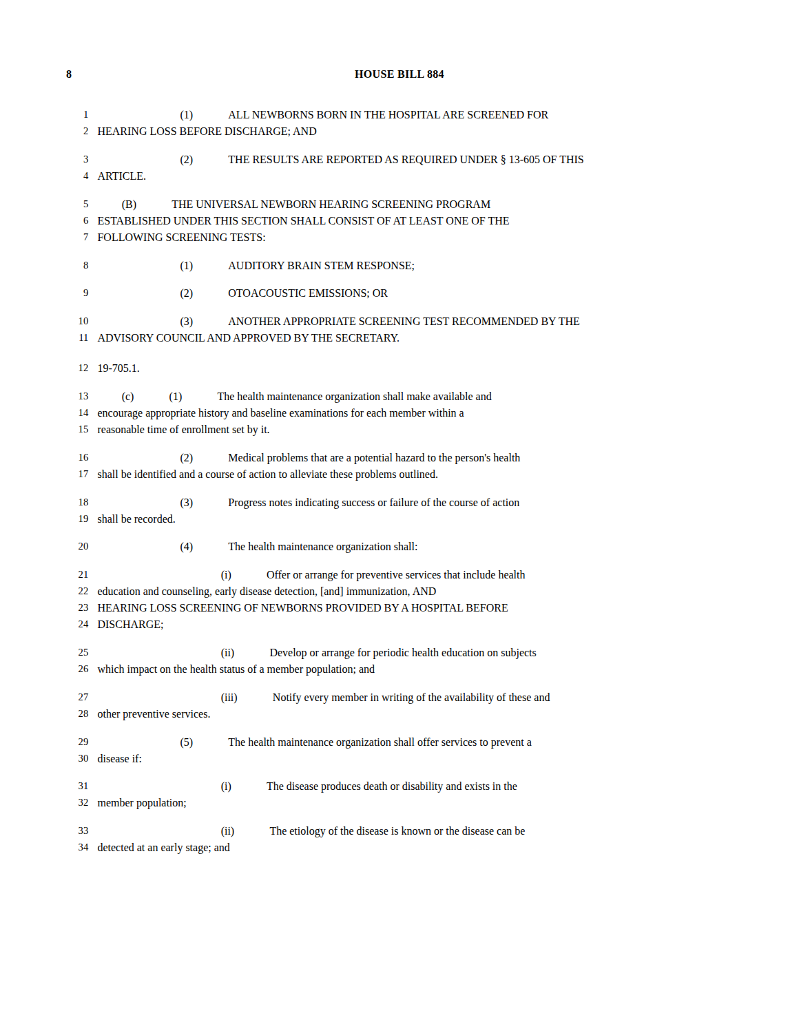8
HOUSE BILL 884
1
(1) ALL NEWBORNS BORN IN THE HOSPITAL ARE SCREENED FOR
2
HEARING LOSS BEFORE DISCHARGE; AND
3
(2) THE RESULTS ARE REPORTED AS REQUIRED UNDER § 13-605 OF THIS
4
ARTICLE.
5
(B) THE UNIVERSAL NEWBORN HEARING SCREENING PROGRAM
6
ESTABLISHED UNDER THIS SECTION SHALL CONSIST OF AT LEAST ONE OF THE
7
FOLLOWING SCREENING TESTS:
8
(1) AUDITORY BRAIN STEM RESPONSE;
9
(2) OTOACOUSTIC EMISSIONS; OR
10
(3) ANOTHER APPROPRIATE SCREENING TEST RECOMMENDED BY THE
11
ADVISORY COUNCIL AND APPROVED BY THE SECRETARY.
12
19-705.1.
13
(c) (1) The health maintenance organization shall make available and
14
encourage appropriate history and baseline examinations for each member within a
15
reasonable time of enrollment set by it.
16
(2) Medical problems that are a potential hazard to the person's health
17
shall be identified and a course of action to alleviate these problems outlined.
18
(3) Progress notes indicating success or failure of the course of action
19
shall be recorded.
20
(4) The health maintenance organization shall:
21
(i) Offer or arrange for preventive services that include health
22
education and counseling, early disease detection, [and] immunization, AND
23
HEARING LOSS SCREENING OF NEWBORNS PROVIDED BY A HOSPITAL BEFORE
24
DISCHARGE;
25
(ii) Develop or arrange for periodic health education on subjects
26
which impact on the health status of a member population; and
27
(iii) Notify every member in writing of the availability of these and
28
other preventive services.
29
(5) The health maintenance organization shall offer services to prevent a
30
disease if:
31
(i) The disease produces death or disability and exists in the
32
member population;
33
(ii) The etiology of the disease is known or the disease can be
34
detected at an early stage; and